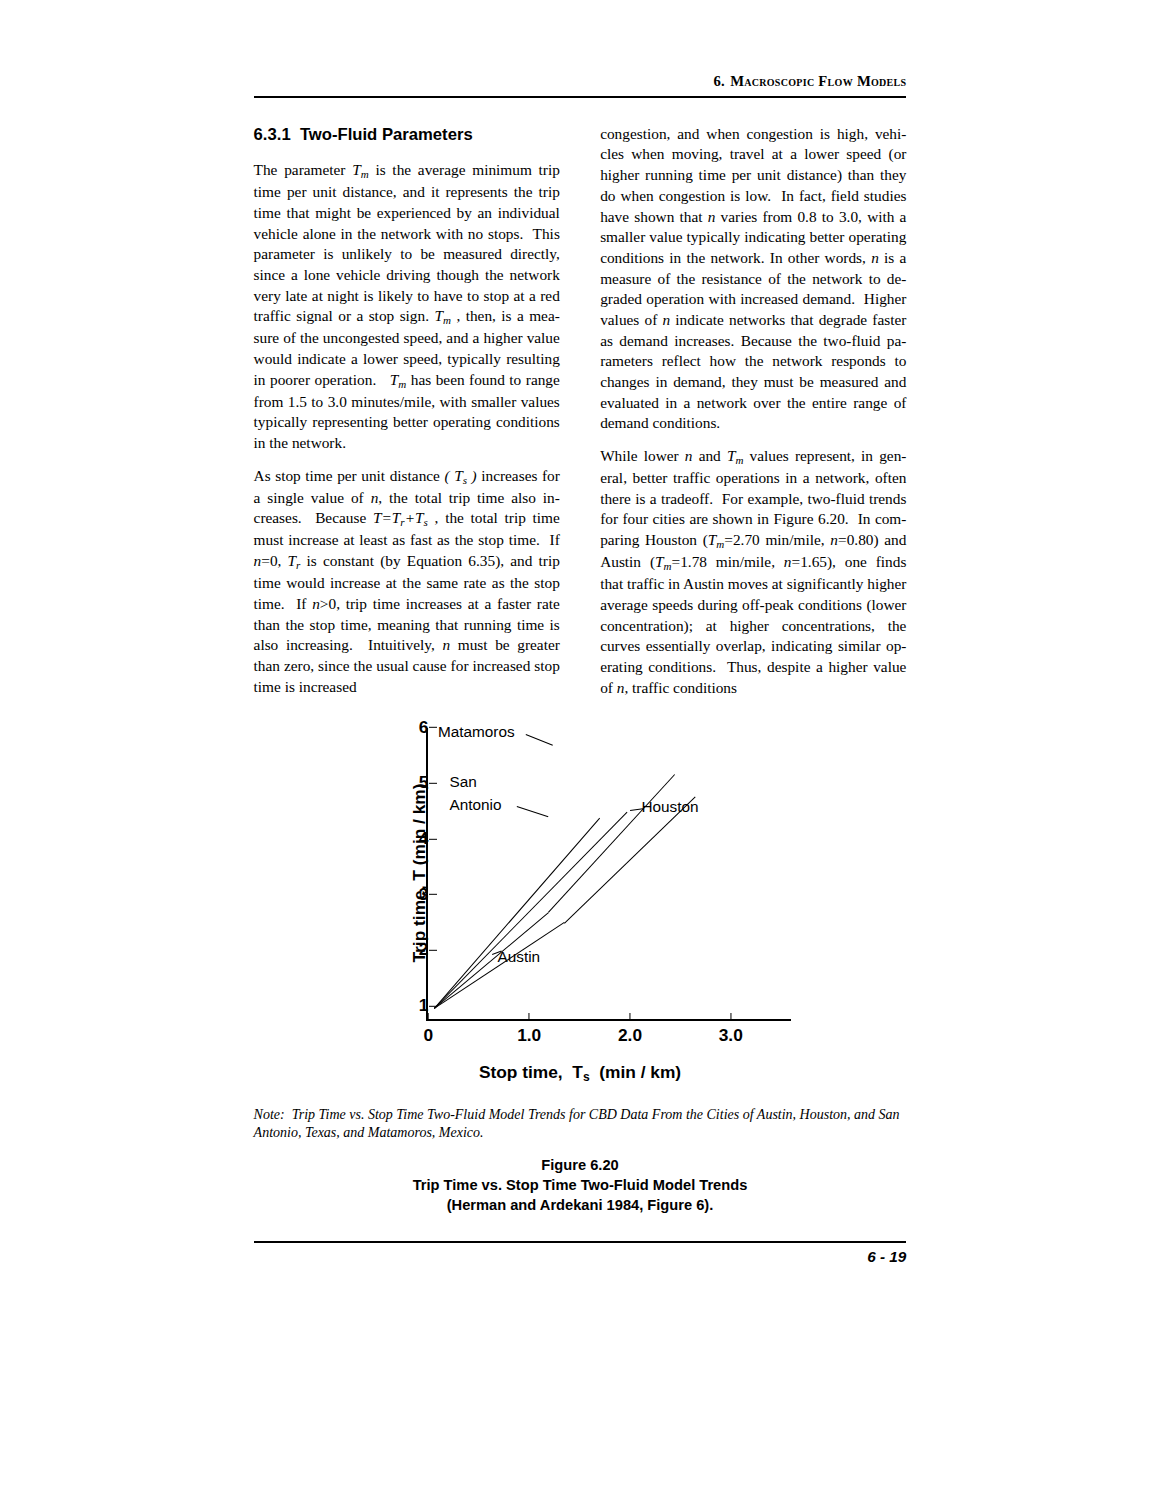6. Macroscopic Flow Models
6.3.1 Two-Fluid Parameters
The parameter Tm is the average minimum trip time per unit distance, and it represents the trip time that might be experienced by an individual vehicle alone in the network with no stops. This parameter is unlikely to be measured directly, since a lone vehicle driving though the network very late at night is likely to have to stop at a red traffic signal or a stop sign. Tm , then, is a measure of the uncongested speed, and a higher value would indicate a lower speed, typically resulting in poorer operation. Tm has been found to range from 1.5 to 3.0 minutes/mile, with smaller values typically representing better operating conditions in the network.
As stop time per unit distance ( Ts ) increases for a single value of n, the total trip time also increases. Because T=Tr+Ts , the total trip time must increase at least as fast as the stop time. If n=0, Tr is constant (by Equation 6.35), and trip time would increase at the same rate as the stop time. If n>0, trip time increases at a faster rate than the stop time, meaning that running time is also increasing. Intuitively, n must be greater than zero, since the usual cause for increased stop time is increased
congestion, and when congestion is high, vehicles when moving, travel at a lower speed (or higher running time per unit distance) than they do when congestion is low. In fact, field studies have shown that n varies from 0.8 to 3.0, with a smaller value typically indicating better operating conditions in the network. In other words, n is a measure of the resistance of the network to degraded operation with increased demand. Higher values of n indicate networks that degrade faster as demand increases. Because the two-fluid parameters reflect how the network responds to changes in demand, they must be measured and evaluated in a network over the entire range of demand conditions.
While lower n and Tm values represent, in general, better traffic operations in a network, often there is a tradeoff. For example, two-fluid trends for four cities are shown in Figure 6.20. In comparing Houston (Tm=2.70 min/mile, n=0.80) and Austin (Tm=1.78 min/mile, n=1.65), one finds that traffic in Austin moves at significantly higher average speeds during off-peak conditions (lower concentration); at higher concentrations, the curves essentially overlap, indicating similar operating conditions. Thus, despite a higher value of n, traffic conditions
Trip time, T (min / km)
6
5
4
3
2
1
0
1.0
2.0
3.0
Matamoros
San
Antonio
Houston
Austin
Stop time, Ts (min / km)
Note: Trip Time vs. Stop Time Two-Fluid Model Trends for CBD Data From the Cities of Austin, Houston, and San Antonio, Texas, and Matamoros, Mexico.
Figure 6.20
Trip Time vs. Stop Time Two-Fluid Model Trends
(Herman and Ardekani 1984, Figure 6).
6 - 19